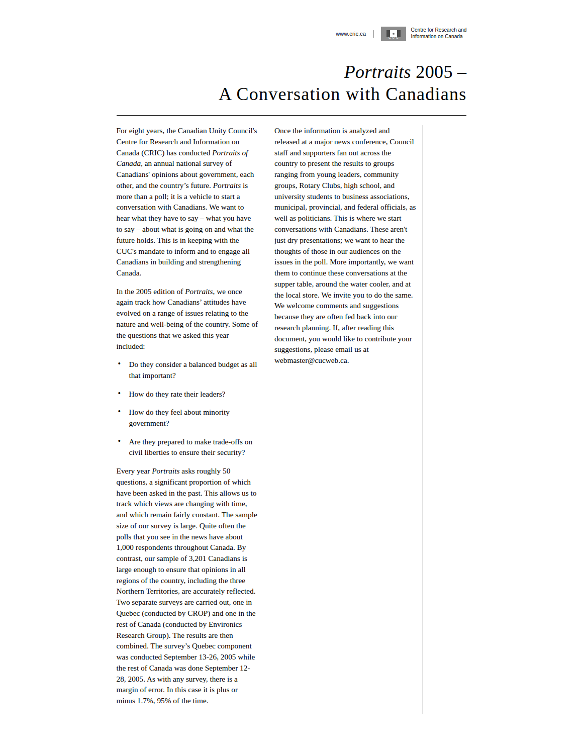www.cric.ca
C U C
Centre for Research and
Information on Canada
Portraits 2005 –A Conversation with Canadians
For eight years, the Canadian Unity Council's Centre for Research and Information on Canada (CRIC) has conducted Portraits of Canada, an annual national survey of Canadians' opinions about government, each other, and the country’s future. Portraits is more than a poll; it is a vehicle to start a conversation with Canadians. We want to hear what they have to say – what you have to say – about what is going on and what the future holds. This is in keeping with the CUC's mandate to inform and to engage all Canadians in building and strengthening Canada.
In the 2005 edition of Portraits, we once again track how Canadians’ attitudes have evolved on a range of issues relating to the nature and well-being of the country. Some of the questions that we asked this year included:
Do they consider a balanced budget as all that important?
How do they rate their leaders?
How do they feel about minority government?
Are they prepared to make trade-offs on civil liberties to ensure their security?
Every year Portraits asks roughly 50 questions, a significant proportion of which have been asked in the past. This allows us to track which views are changing with time, and which remain fairly constant. The sample size of our survey is large. Quite often the polls that you see in the news have about 1,000 respondents throughout Canada. By contrast, our sample of 3,201 Canadians is large enough to ensure that opinions in all regions of the country, including the three Northern Territories, are accurately reflected. Two separate surveys are carried out, one in Quebec (conducted by CROP) and one in the rest of Canada (conducted by Environics Research Group). The results are then combined. The survey’s Quebec component was conducted September 13-26, 2005 while the rest of Canada was done September 12-28, 2005. As with any survey, there is a margin of error. In this case it is plus or minus 1.7%, 95% of the time.
Once the information is analyzed and released at a major news conference, Council staff and supporters fan out across the country to present the results to groups ranging from young leaders, community groups, Rotary Clubs, high school, and university students to business associations, municipal, provincial, and federal officials, as well as politicians. This is where we start conversations with Canadians. These aren't just dry presentations; we want to hear the thoughts of those in our audiences on the issues in the poll. More importantly, we want them to continue these conversations at the supper table, around the water cooler, and at the local store. We invite you to do the same. We welcome comments and suggestions because they are often fed back into our research planning. If, after reading this document, you would like to contribute your suggestions, please email us at webmaster@cucweb.ca.